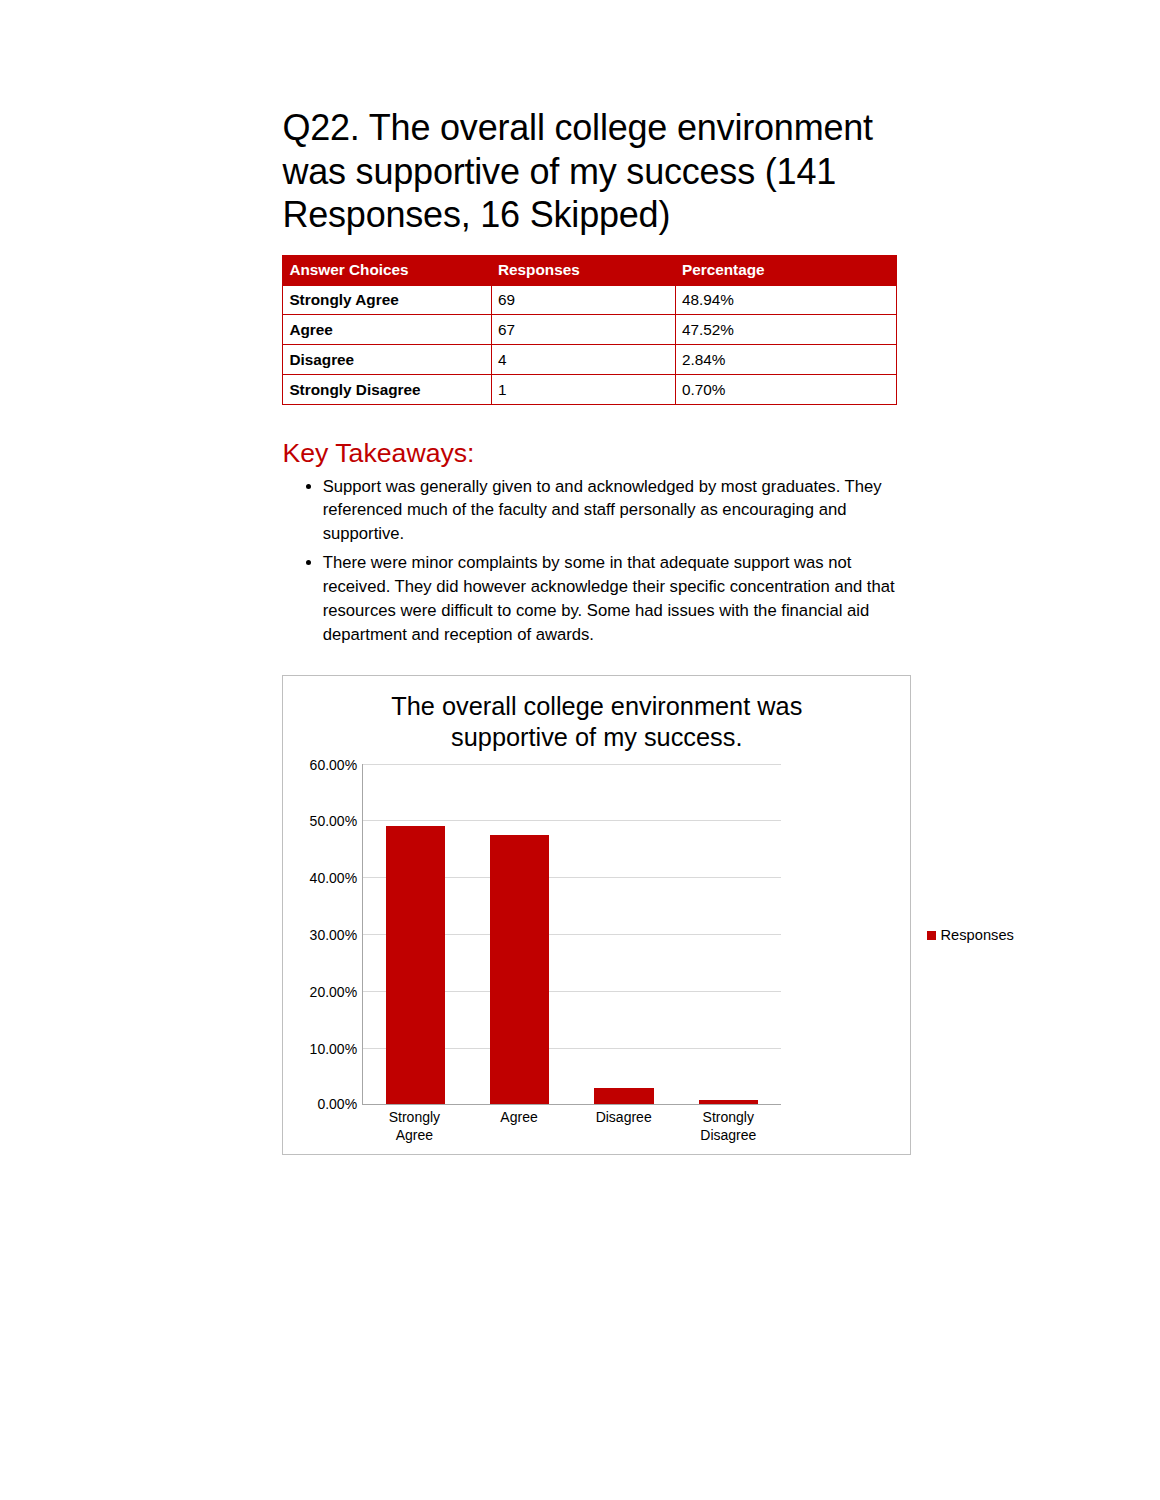Q22. The overall college environment was supportive of my success (141 Responses, 16 Skipped)
| Answer Choices | Responses | Percentage |
| --- | --- | --- |
| Strongly Agree | 69 | 48.94% |
| Agree | 67 | 47.52% |
| Disagree | 4 | 2.84% |
| Strongly Disagree | 1 | 0.70% |
Key Takeaways:
Support was generally given to and acknowledged by most graduates. They referenced much of the faculty and staff personally as encouraging and supportive.
There were minor complaints by some in that adequate support was not received. They did however acknowledge their specific concentration and that resources were difficult to come by. Some had issues with the financial aid department and reception of awards.
The overall college environment was
supportive of my success.
60.00%
50.00%
40.00%
30.00%
20.00%
10.00%
0.00%
Responses
Strongly
Agree
Agree
Disagree
Strongly
Disagree